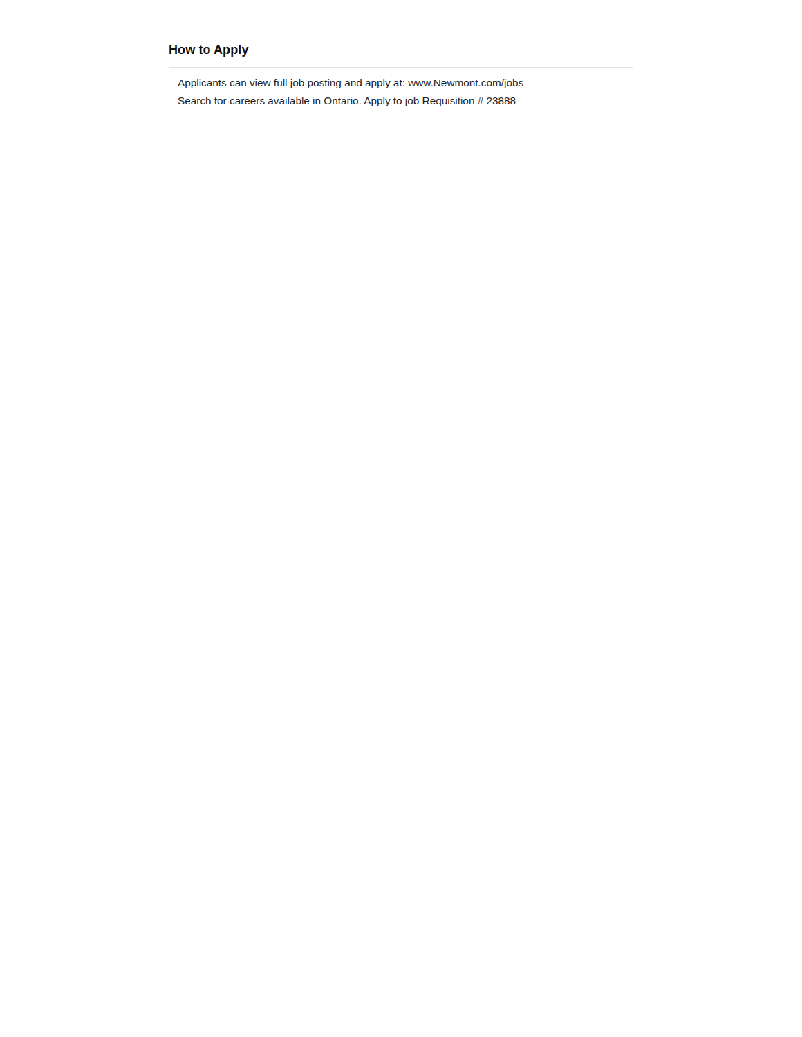How to Apply
Applicants can view full job posting and apply at: www.Newmont.com/jobs
Search for careers available in Ontario. Apply to job Requisition # 23888